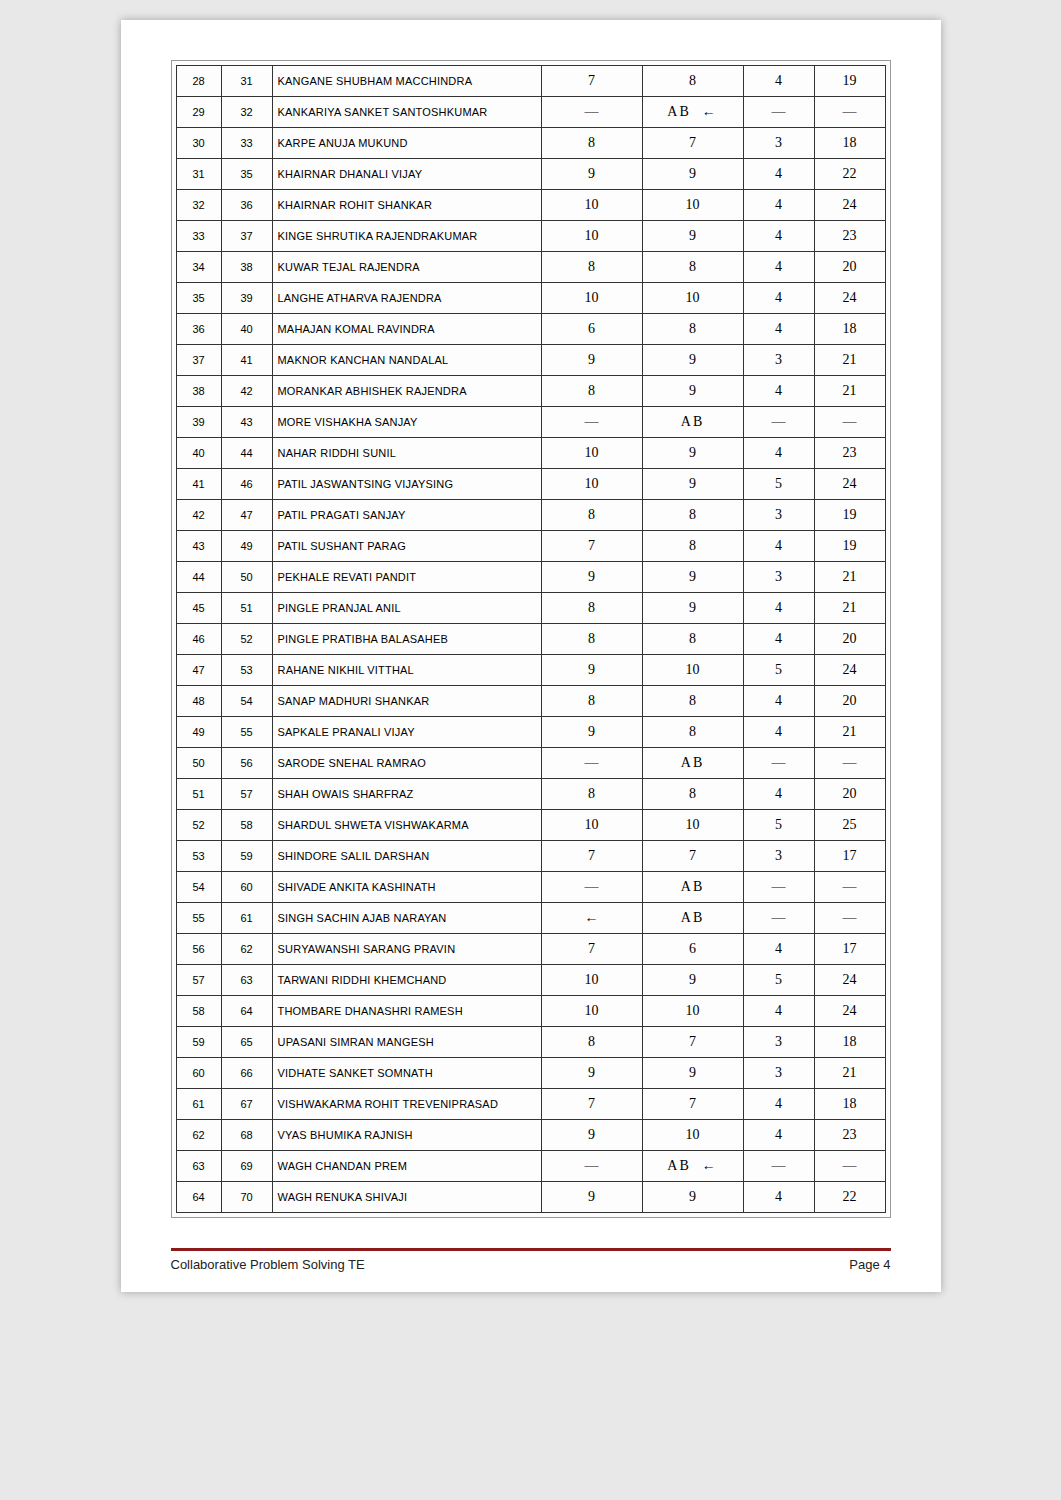| 28 | 31 | Kangane Shubham Macchindra | 7 | 8 | 4 | 19 |
| 29 | 32 | Kankariya Sanket Santoshkumar | — | AB ← | — | — |
| 30 | 33 | Karpe Anuja Mukund | 8 | 7 | 3 | 18 |
| 31 | 35 | Khairnar Dhanali Vijay | 9 | 9 | 4 | 22 |
| 32 | 36 | Khairnar Rohit Shankar | 10 | 10 | 4 | 24 |
| 33 | 37 | Kinge Shrutika Rajendrakumar | 10 | 9 | 4 | 23 |
| 34 | 38 | Kuwar Tejal Rajendra | 8 | 8 | 4 | 20 |
| 35 | 39 | Langhe Atharva Rajendra | 10 | 10 | 4 | 24 |
| 36 | 40 | Mahajan Komal Ravindra | 6 | 8 | 4 | 18 |
| 37 | 41 | Maknor Kanchan Nandalal | 9 | 9 | 3 | 21 |
| 38 | 42 | Morankar Abhishek Rajendra | 8 | 9 | 4 | 21 |
| 39 | 43 | More Vishakha Sanjay | — | AB | — | — |
| 40 | 44 | Nahar Riddhi Sunil | 10 | 9 | 4 | 23 |
| 41 | 46 | Patil Jaswantsing Vijaysing | 10 | 9 | 5 | 24 |
| 42 | 47 | Patil Pragati Sanjay | 8 | 8 | 3 | 19 |
| 43 | 49 | Patil Sushant Parag | 7 | 8 | 4 | 19 |
| 44 | 50 | Pekhale Revati Pandit | 9 | 9 | 3 | 21 |
| 45 | 51 | Pingle Pranjal Anil | 8 | 9 | 4 | 21 |
| 46 | 52 | Pingle Pratibha Balasaheb | 8 | 8 | 4 | 20 |
| 47 | 53 | Rahane Nikhil Vitthal | 9 | 10 | 5 | 24 |
| 48 | 54 | Sanap Madhuri Shankar | 8 | 8 | 4 | 20 |
| 49 | 55 | Sapkale Pranali Vijay | 9 | 8 | 4 | 21 |
| 50 | 56 | Sarode Snehal Ramrao | — | AB | — | — |
| 51 | 57 | Shah Owais Sharfraz | 8 | 8 | 4 | 20 |
| 52 | 58 | Shardul Shweta Vishwakarma | 10 | 10 | 5 | 25 |
| 53 | 59 | Shindore Salil Darshan | 7 | 7 | 3 | 17 |
| 54 | 60 | Shivade Ankita Kashinath | — | AB | — | — |
| 55 | 61 | Singh Sachin Ajab Narayan | ← | AB | — | — |
| 56 | 62 | Suryawanshi Sarang Pravin | 7 | 6 | 4 | 17 |
| 57 | 63 | Tarwani Riddhi Khemchand | 10 | 9 | 5 | 24 |
| 58 | 64 | Thombare Dhanashri Ramesh | 10 | 10 | 4 | 24 |
| 59 | 65 | Upasani Simran Mangesh | 8 | 7 | 3 | 18 |
| 60 | 66 | Vidhate Sanket Somnath | 9 | 9 | 3 | 21 |
| 61 | 67 | Vishwakarma Rohit Treveniprasad | 7 | 7 | 4 | 18 |
| 62 | 68 | Vyas Bhumika Rajnish | 9 | 10 | 4 | 23 |
| 63 | 69 | Wagh Chandan Prem | — | AB ← | — | — |
| 64 | 70 | Wagh Renuka Shivaji | 9 | 9 | 4 | 22 |
Collaborative Problem Solving TE Page 4